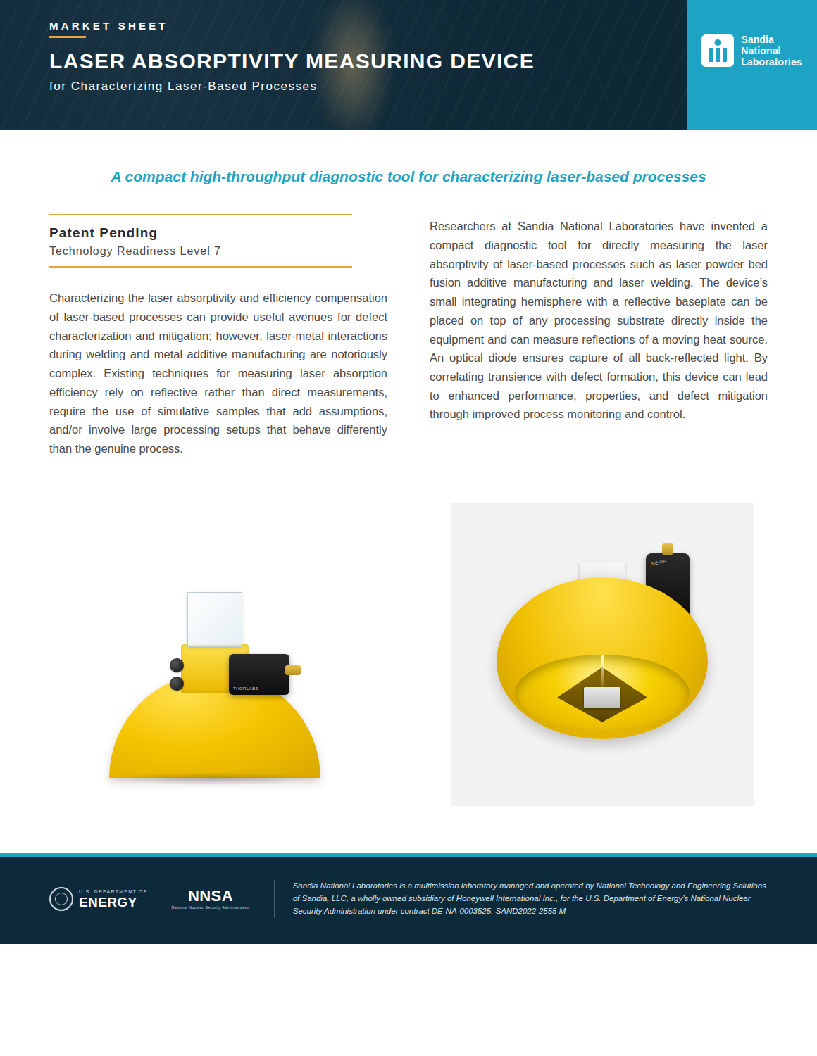Market Sheet
Laser Absorptivity Measuring Device
for Characterizing Laser-Based Processes
Sandia
National
Laboratories
A compact high-throughput diagnostic tool for characterizing laser-based processes
Patent Pending
Technology Readiness Level 7
Characterizing the laser absorptivity and efficiency compensation of laser-based processes can provide useful avenues for defect characterization and mitigation; however, laser-metal interactions during welding and metal additive manufacturing are notoriously complex. Existing techniques for measuring laser absorption efficiency rely on reflective rather than direct measurements, require the use of simulative samples that add assumptions, and/or involve large processing setups that behave differently than the genuine process.
Researchers at Sandia National Laboratories have invented a compact diagnostic tool for directly measuring the laser absorptivity of laser-based processes such as laser powder bed fusion additive manufacturing and laser welding. The device’s small integrating hemisphere with a reflective baseplate can be placed on top of any processing substrate directly inside the equipment and can measure reflections of a moving heat source. An optical diode ensures capture of all back-reflected light. By correlating transience with defect formation, this device can lead to enhanced performance, properties, and defect mitigation through improved process monitoring and control.
U.S. DEPARTMENT OF ENERGY
NNSA
National Nuclear Security Administration
Sandia National Laboratories is a multimission laboratory managed and operated by National Technology and Engineering Solutions of Sandia, LLC, a wholly owned subsidiary of Honeywell International Inc., for the U.S. Department of Energy’s National Nuclear Security Administration under contract DE-NA-0003525. SAND2022-2555 M